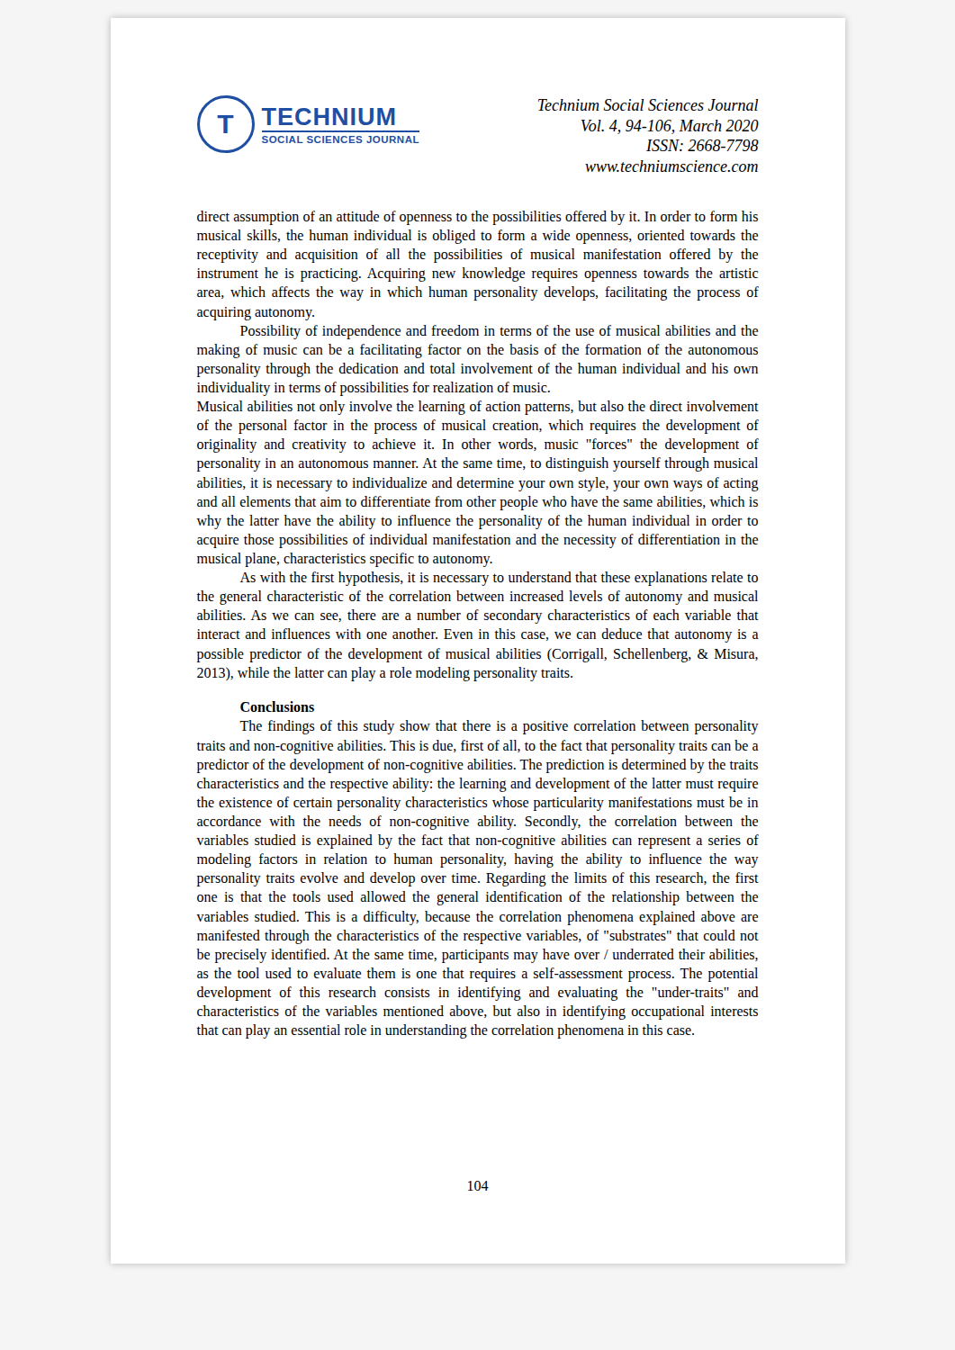T
TECHNIUM SOCIAL SCIENCES JOURNAL
Technium Social Sciences Journal
Vol. 4, 94-106, March 2020
ISSN: 2668-7798
www.techniumscience.com
direct assumption of an attitude of openness to the possibilities offered by it. In order to form his musical skills, the human individual is obliged to form a wide openness, oriented towards the receptivity and acquisition of all the possibilities of musical manifestation offered by the instrument he is practicing. Acquiring new knowledge requires openness towards the artistic area, which affects the way in which human personality develops, facilitating the process of acquiring autonomy.
Possibility of independence and freedom in terms of the use of musical abilities and the making of music can be a facilitating factor on the basis of the formation of the autonomous personality through the dedication and total involvement of the human individual and his own individuality in terms of possibilities for realization of music.
Musical abilities not only involve the learning of action patterns, but also the direct involvement of the personal factor in the process of musical creation, which requires the development of originality and creativity to achieve it. In other words, music "forces" the development of personality in an autonomous manner. At the same time, to distinguish yourself through musical abilities, it is necessary to individualize and determine your own style, your own ways of acting and all elements that aim to differentiate from other people who have the same abilities, which is why the latter have the ability to influence the personality of the human individual in order to acquire those possibilities of individual manifestation and the necessity of differentiation in the musical plane, characteristics specific to autonomy.
As with the first hypothesis, it is necessary to understand that these explanations relate to the general characteristic of the correlation between increased levels of autonomy and musical abilities. As we can see, there are a number of secondary characteristics of each variable that interact and influences with one another. Even in this case, we can deduce that autonomy is a possible predictor of the development of musical abilities (Corrigall, Schellenberg, & Misura, 2013), while the latter can play a role modeling personality traits.
Conclusions
The findings of this study show that there is a positive correlation between personality traits and non-cognitive abilities. This is due, first of all, to the fact that personality traits can be a predictor of the development of non-cognitive abilities. The prediction is determined by the traits characteristics and the respective ability: the learning and development of the latter must require the existence of certain personality characteristics whose particularity manifestations must be in accordance with the needs of non-cognitive ability. Secondly, the correlation between the variables studied is explained by the fact that non-cognitive abilities can represent a series of modeling factors in relation to human personality, having the ability to influence the way personality traits evolve and develop over time. Regarding the limits of this research, the first one is that the tools used allowed the general identification of the relationship between the variables studied. This is a difficulty, because the correlation phenomena explained above are manifested through the characteristics of the respective variables, of "substrates" that could not be precisely identified. At the same time, participants may have over / underrated their abilities, as the tool used to evaluate them is one that requires a self-assessment process. The potential development of this research consists in identifying and evaluating the "under-traits" and characteristics of the variables mentioned above, but also in identifying occupational interests that can play an essential role in understanding the correlation phenomena in this case.
104